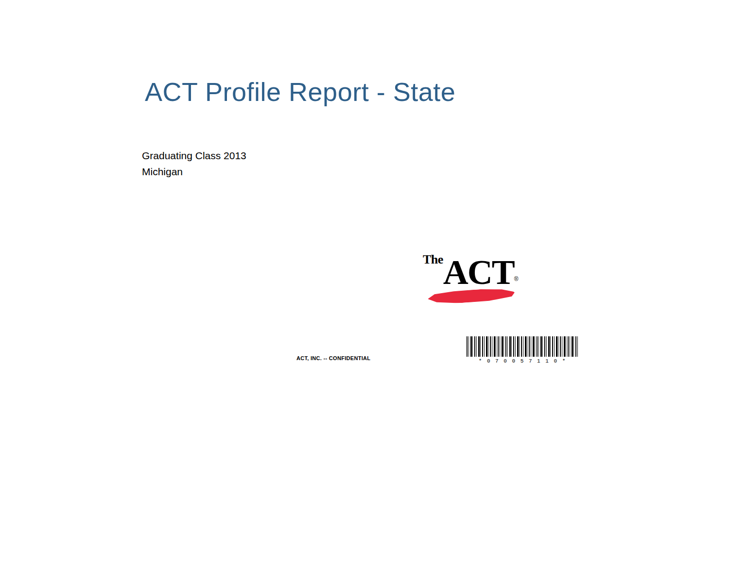ACT Profile Report - State
Graduating Class 2013
Michigan
The ACT®
ACT, INC. -- CONFIDENTIAL
* 0 7 0 0 5 7 1 1 0 *